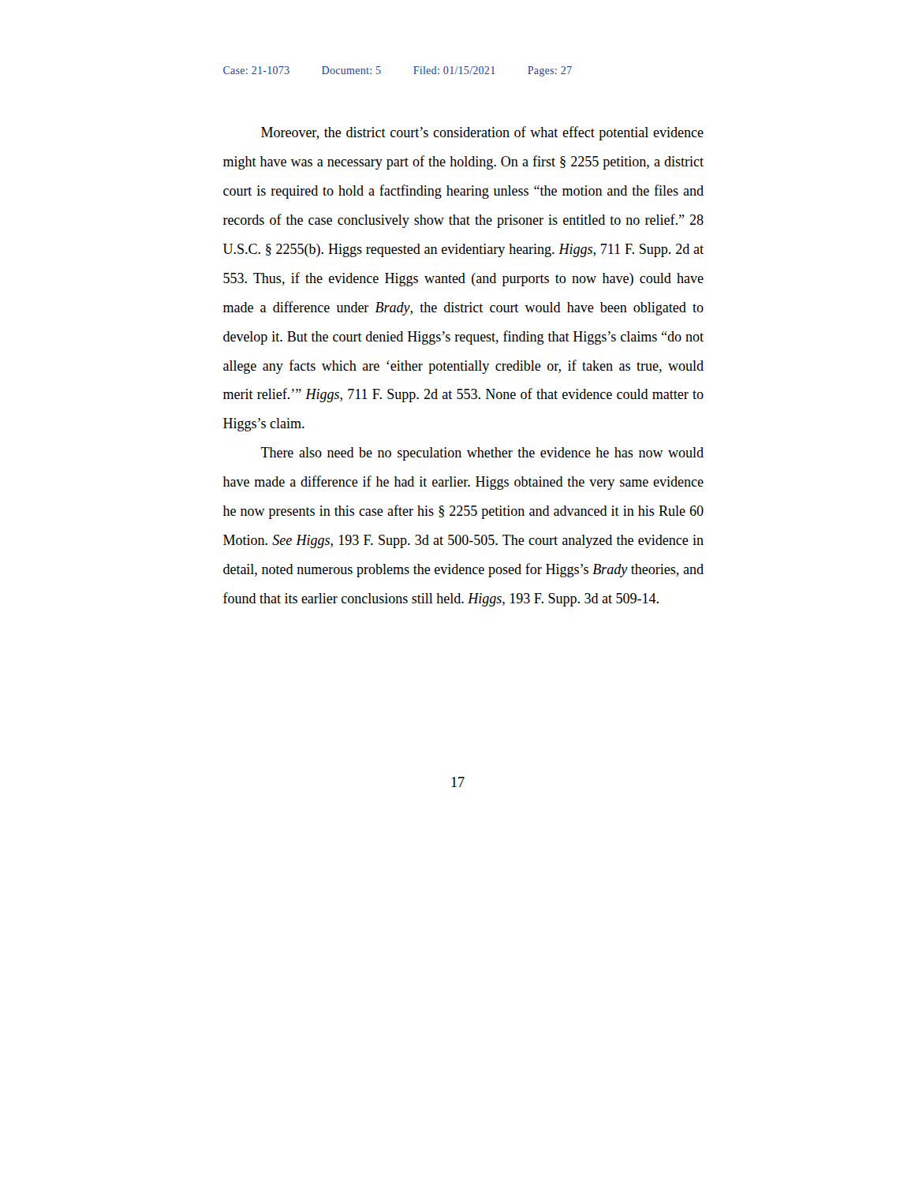Case: 21-1073 Document: 5 Filed: 01/15/2021 Pages: 27
Moreover, the district court’s consideration of what effect potential evidence might have was a necessary part of the holding. On a first § 2255 petition, a district court is required to hold a factfinding hearing unless “the motion and the files and records of the case conclusively show that the prisoner is entitled to no relief.” 28 U.S.C. § 2255(b). Higgs requested an evidentiary hearing. Higgs, 711 F. Supp. 2d at 553. Thus, if the evidence Higgs wanted (and purports to now have) could have made a difference under Brady, the district court would have been obligated to develop it. But the court denied Higgs’s request, finding that Higgs’s claims “do not allege any facts which are ‘either potentially credible or, if taken as true, would merit relief.’” Higgs, 711 F. Supp. 2d at 553. None of that evidence could matter to Higgs’s claim.
There also need be no speculation whether the evidence he has now would have made a difference if he had it earlier. Higgs obtained the very same evidence he now presents in this case after his § 2255 petition and advanced it in his Rule 60 Motion. See Higgs, 193 F. Supp. 3d at 500-505. The court analyzed the evidence in detail, noted numerous problems the evidence posed for Higgs’s Brady theories, and found that its earlier conclusions still held. Higgs, 193 F. Supp. 3d at 509-14.
17